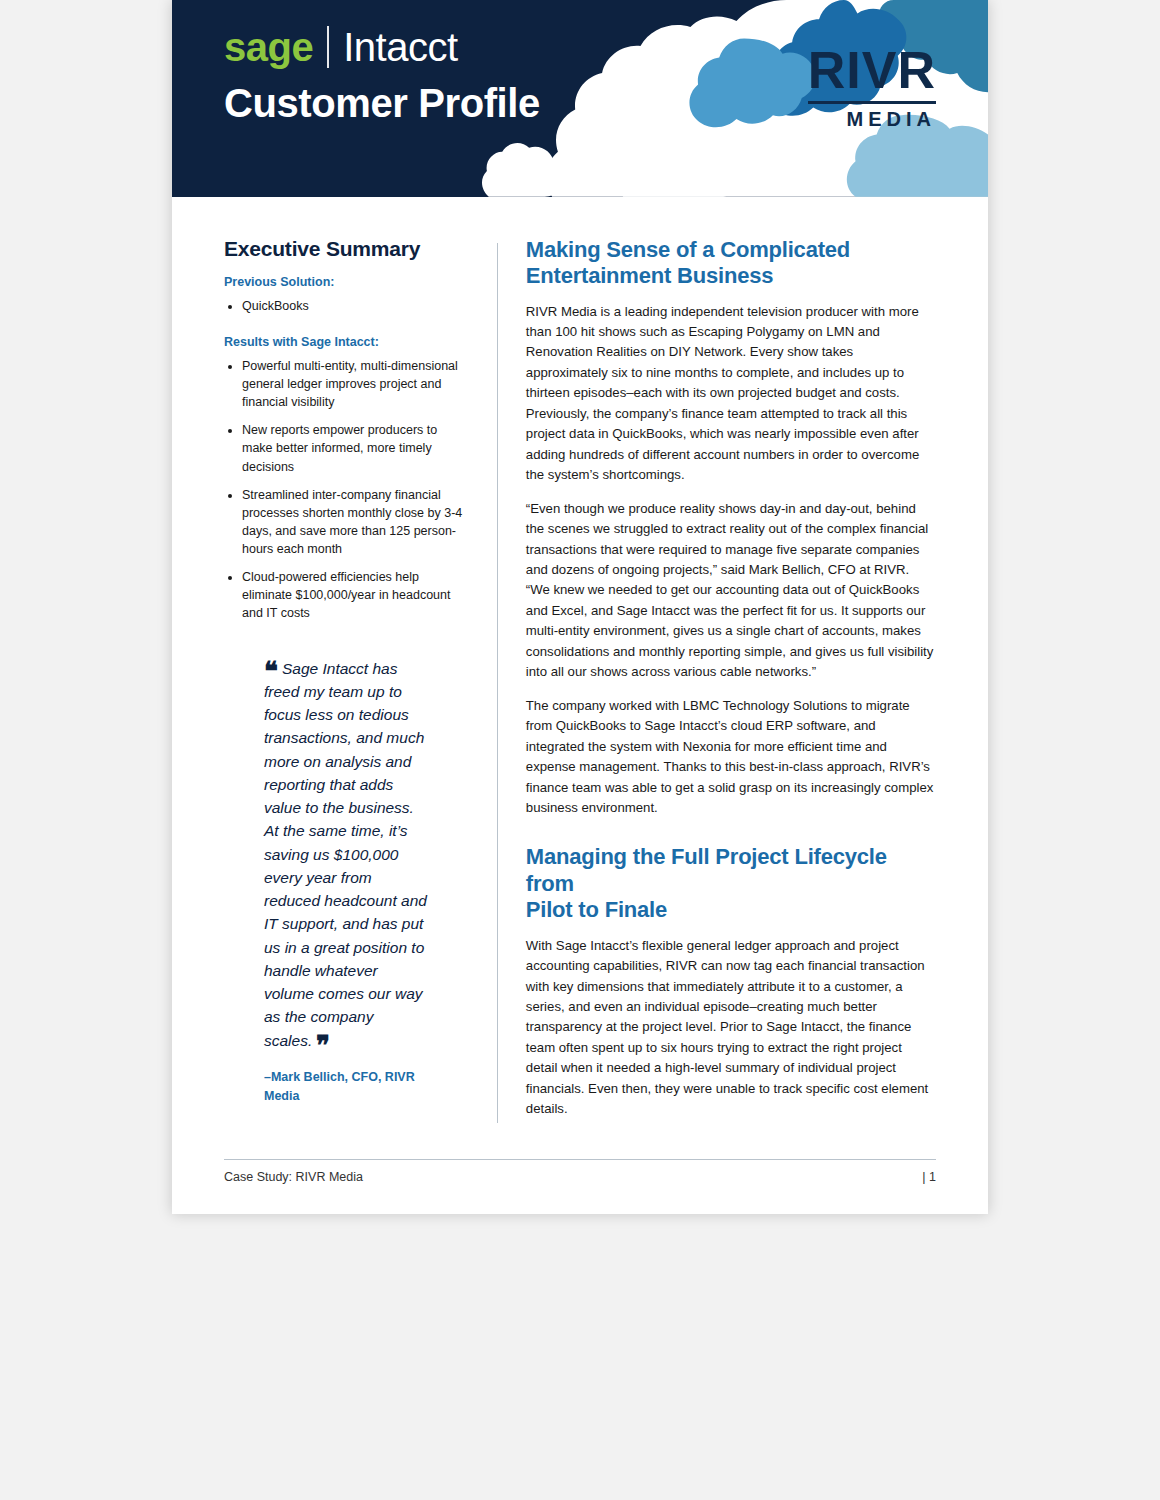sage Intacct
Customer Profile
RIVR
MEDIA
Executive Summary
Previous Solution:
QuickBooks
Results with Sage Intacct:
Powerful multi-entity, multi-dimensional general ledger improves project and financial visibility
New reports empower producers to make better informed, more timely decisions
Streamlined inter-company financial processes shorten monthly close by 3-4 days, and save more than 125 person-hours each month
Cloud-powered efficiencies help eliminate $100,000/year in headcount and IT costs
❝Sage Intacct has freed my team up to focus less on tedious transactions, and much more on analysis and reporting that adds value to the business. At the same time, it’s saving us $100,000 every year from reduced headcount and IT support, and has put us in a great position to handle whatever volume comes our way as the company scales.❞
–Mark Bellich, CFO, RIVR Media
Making Sense of a Complicated
Entertainment Business
RIVR Media is a leading independent television producer with more than 100 hit shows such as Escaping Polygamy on LMN and Renovation Realities on DIY Network. Every show takes approximately six to nine months to complete, and includes up to thirteen episodes–each with its own projected budget and costs. Previously, the company’s finance team attempted to track all this project data in QuickBooks, which was nearly impossible even after adding hundreds of different account numbers in order to overcome the system’s shortcomings.
“Even though we produce reality shows day-in and day-out, behind the scenes we struggled to extract reality out of the complex financial transactions that were required to manage five separate companies and dozens of ongoing projects,” said Mark Bellich, CFO at RIVR. “We knew we needed to get our accounting data out of QuickBooks and Excel, and Sage Intacct was the perfect fit for us. It supports our multi-entity environment, gives us a single chart of accounts, makes consolidations and monthly reporting simple, and gives us full visibility into all our shows across various cable networks.”
The company worked with LBMC Technology Solutions to migrate from QuickBooks to Sage Intacct’s cloud ERP software, and integrated the system with Nexonia for more efficient time and expense management. Thanks to this best-in-class approach, RIVR’s finance team was able to get a solid grasp on its increasingly complex business environment.
Managing the Full Project Lifecycle from
Pilot to Finale
With Sage Intacct’s flexible general ledger approach and project accounting capabilities, RIVR can now tag each financial transaction with key dimensions that immediately attribute it to a customer, a series, and even an individual episode–creating much better transparency at the project level. Prior to Sage Intacct, the finance team often spent up to six hours trying to extract the right project detail when it needed a high-level summary of individual project financials. Even then, they were unable to track specific cost element details.
Case Study: RIVR Media | 1